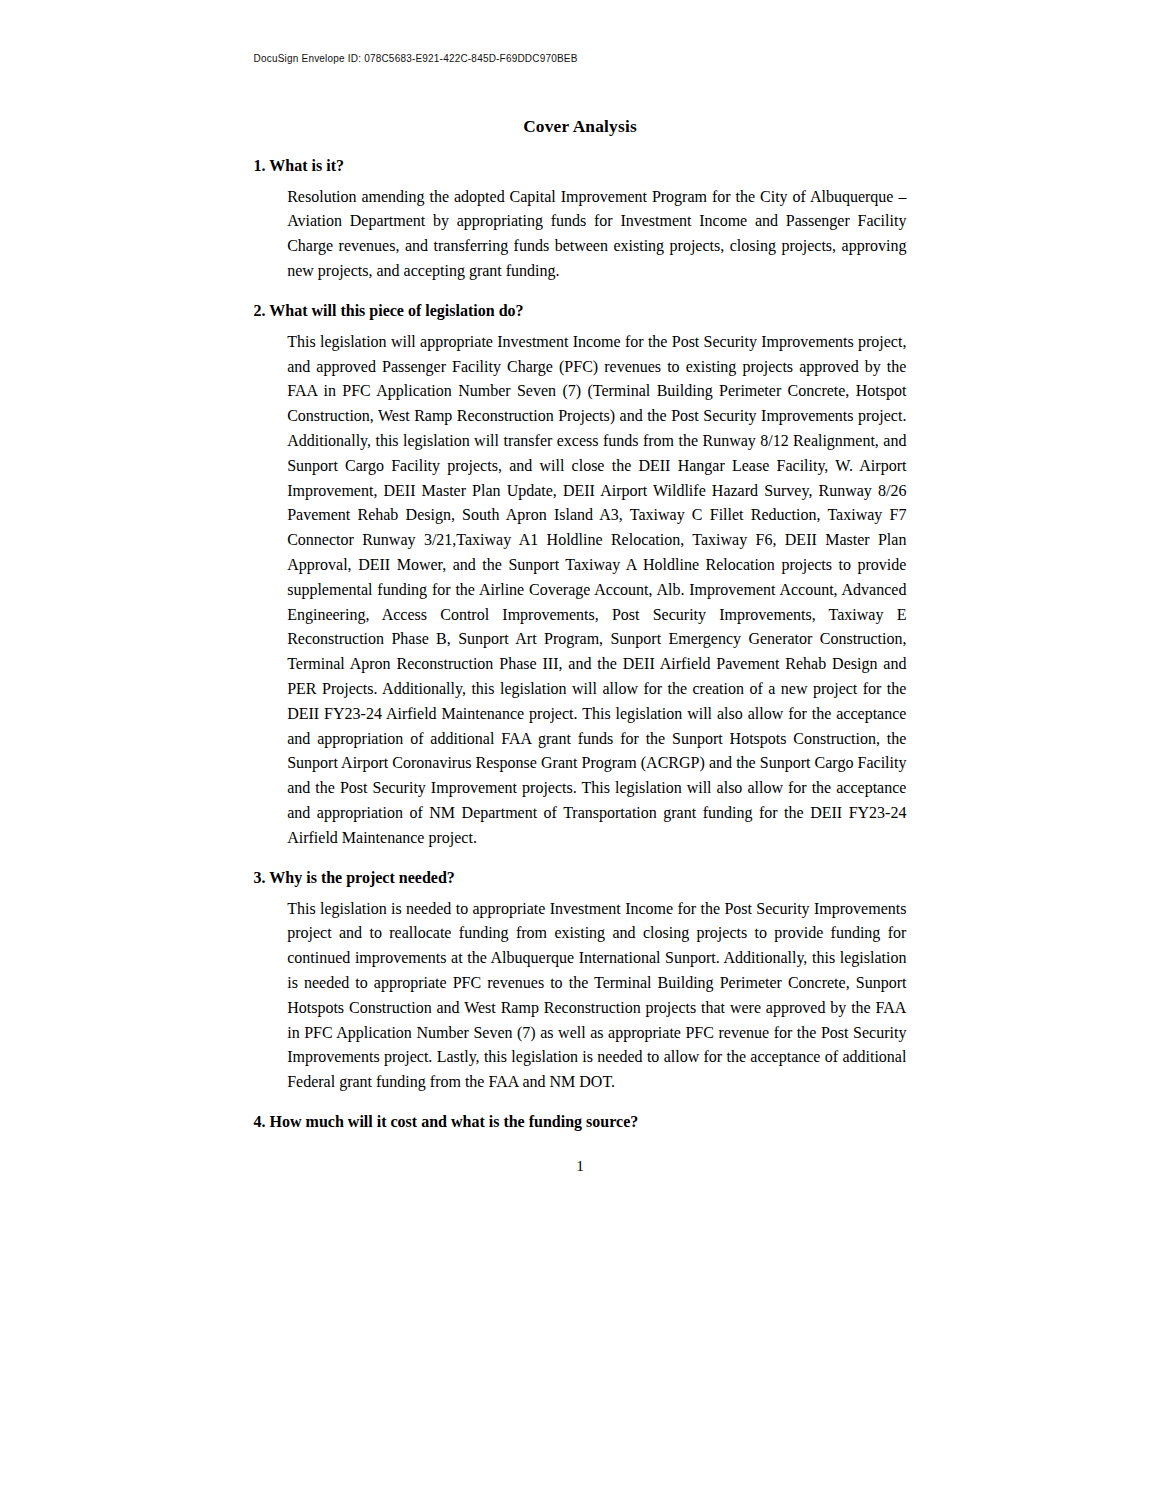DocuSign Envelope ID: 078C5683-E921-422C-845D-F69DDC970BEB
Cover Analysis
1. What is it?
Resolution amending the adopted Capital Improvement Program for the City of Albuquerque – Aviation Department by appropriating funds for Investment Income and Passenger Facility Charge revenues, and transferring funds between existing projects, closing projects, approving new projects, and accepting grant funding.
2. What will this piece of legislation do?
This legislation will appropriate Investment Income for the Post Security Improvements project, and approved Passenger Facility Charge (PFC) revenues to existing projects approved by the FAA in PFC Application Number Seven (7) (Terminal Building Perimeter Concrete, Hotspot Construction, West Ramp Reconstruction Projects) and the Post Security Improvements project. Additionally, this legislation will transfer excess funds from the Runway 8/12 Realignment, and Sunport Cargo Facility projects, and will close the DEII Hangar Lease Facility, W. Airport Improvement, DEII Master Plan Update, DEII Airport Wildlife Hazard Survey, Runway 8/26 Pavement Rehab Design, South Apron Island A3, Taxiway C Fillet Reduction, Taxiway F7 Connector Runway 3/21,Taxiway A1 Holdline Relocation, Taxiway F6, DEII Master Plan Approval, DEII Mower, and the Sunport Taxiway A Holdline Relocation projects to provide supplemental funding for the Airline Coverage Account, Alb. Improvement Account, Advanced Engineering, Access Control Improvements, Post Security Improvements, Taxiway E Reconstruction Phase B, Sunport Art Program, Sunport Emergency Generator Construction, Terminal Apron Reconstruction Phase III, and the DEII Airfield Pavement Rehab Design and PER Projects. Additionally, this legislation will allow for the creation of a new project for the DEII FY23-24 Airfield Maintenance project. This legislation will also allow for the acceptance and appropriation of additional FAA grant funds for the Sunport Hotspots Construction, the Sunport Airport Coronavirus Response Grant Program (ACRGP) and the Sunport Cargo Facility and the Post Security Improvement projects. This legislation will also allow for the acceptance and appropriation of NM Department of Transportation grant funding for the DEII FY23-24 Airfield Maintenance project.
3. Why is the project needed?
This legislation is needed to appropriate Investment Income for the Post Security Improvements project and to reallocate funding from existing and closing projects to provide funding for continued improvements at the Albuquerque International Sunport. Additionally, this legislation is needed to appropriate PFC revenues to the Terminal Building Perimeter Concrete, Sunport Hotspots Construction and West Ramp Reconstruction projects that were approved by the FAA in PFC Application Number Seven (7) as well as appropriate PFC revenue for the Post Security Improvements project. Lastly, this legislation is needed to allow for the acceptance of additional Federal grant funding from the FAA and NM DOT.
4. How much will it cost and what is the funding source?
1